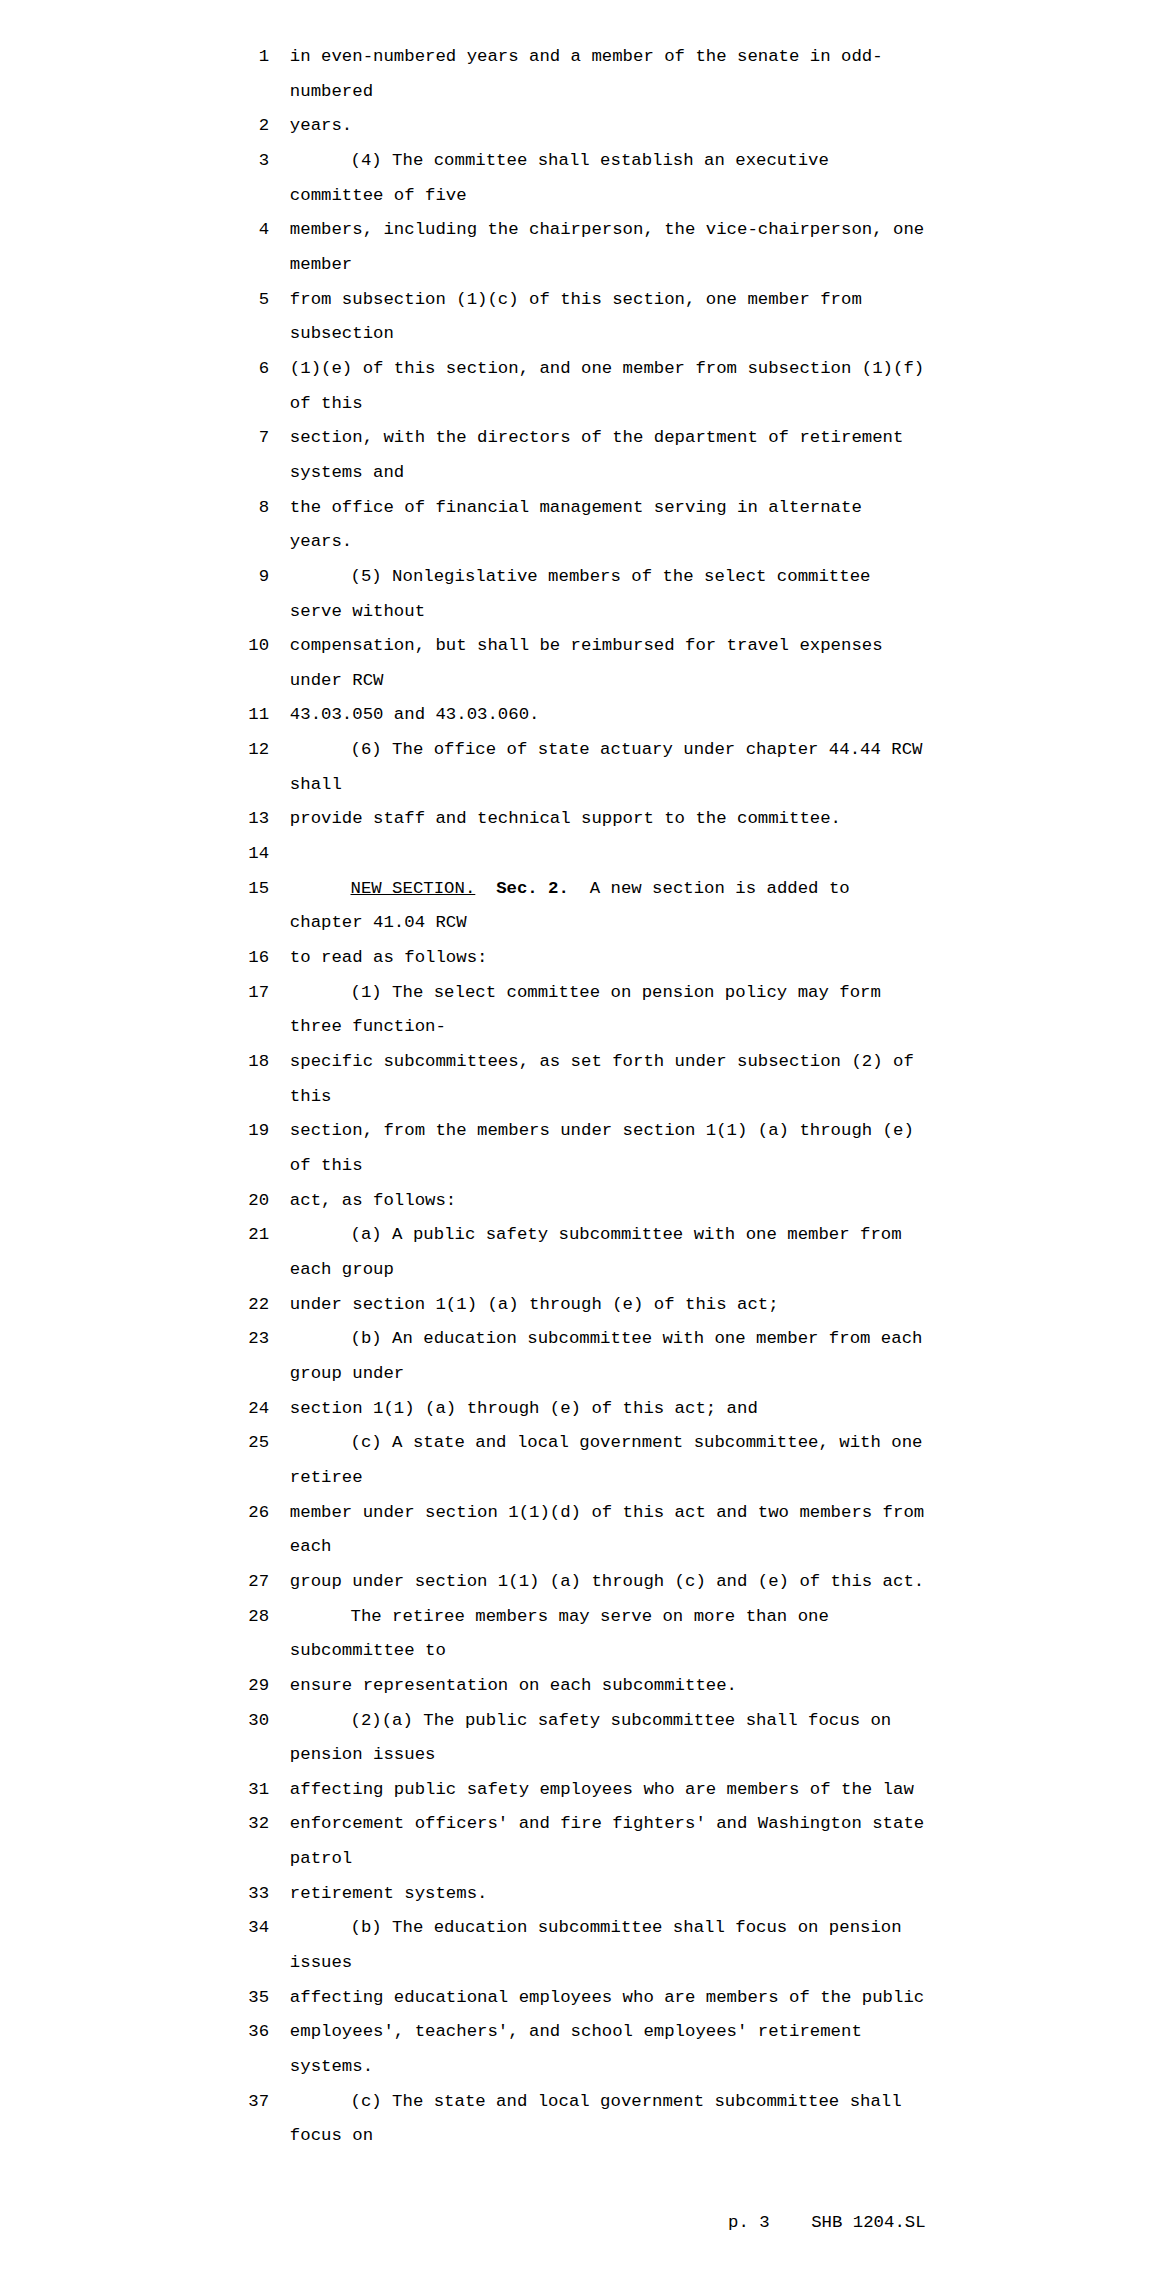in even-numbered years and a member of the senate in odd-numbered
years.
(4) The committee shall establish an executive committee of five
members, including the chairperson, the vice-chairperson, one member
from subsection (1)(c) of this section, one member from subsection
(1)(e) of this section, and one member from subsection (1)(f) of this
section, with the directors of the department of retirement systems and
the office of financial management serving in alternate years.
(5) Nonlegislative members of the select committee serve without
compensation, but shall be reimbursed for travel expenses under RCW
43.03.050 and 43.03.060.
(6) The office of state actuary under chapter 44.44 RCW shall
provide staff and technical support to the committee.
NEW SECTION. Sec. 2. A new section is added to chapter 41.04 RCW
to read as follows:
(1) The select committee on pension policy may form three function-
specific subcommittees, as set forth under subsection (2) of this
section, from the members under section 1(1) (a) through (e) of this
act, as follows:
(a) A public safety subcommittee with one member from each group
under section 1(1) (a) through (e) of this act;
(b) An education subcommittee with one member from each group under
section 1(1) (a) through (e) of this act; and
(c) A state and local government subcommittee, with one retiree
member under section 1(1)(d) of this act and two members from each
group under section 1(1) (a) through (c) and (e) of this act.
The retiree members may serve on more than one subcommittee to
ensure representation on each subcommittee.
(2)(a) The public safety subcommittee shall focus on pension issues
affecting public safety employees who are members of the law
enforcement officers' and fire fighters' and Washington state patrol
retirement systems.
(b) The education subcommittee shall focus on pension issues
affecting educational employees who are members of the public
employees', teachers', and school employees' retirement systems.
(c) The state and local government subcommittee shall focus on
p. 3 SHB 1204.SL